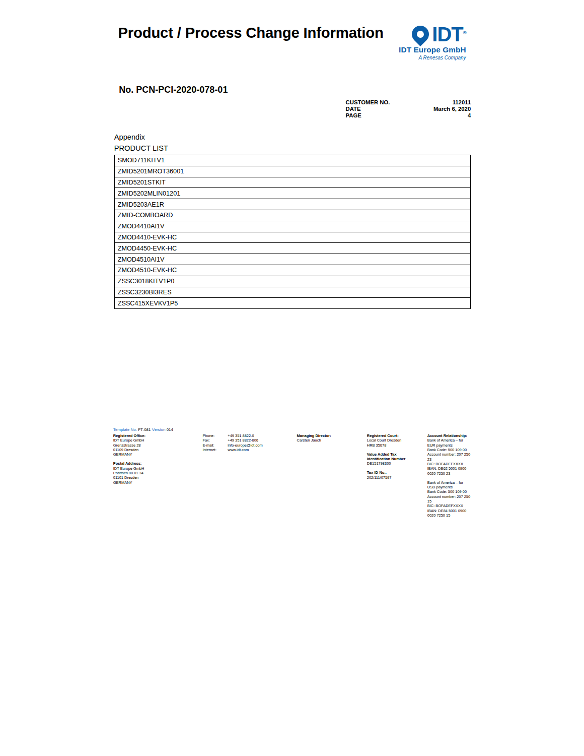Product / Process Change Information
IDT®
IDT Europe GmbH
A Renesas Company
No. PCN-PCI-2020-078-01
| CUSTOMER NO. | 112011 |
| DATE | March 6, 2020 |
| PAGE | 4 |
Appendix
PRODUCT LIST
| SMOD711KITV1 |
| ZMID5201MROT36001 |
| ZMID5201STKIT |
| ZMID5202MLIN01201 |
| ZMID5203AE1R |
| ZMID-COMBOARD |
| ZMOD4410AI1V |
| ZMOD4410-EVK-HC |
| ZMOD4450-EVK-HC |
| ZMOD4510AI1V |
| ZMOD4510-EVK-HC |
| ZSSC3018KITV1P0 |
| ZSSC3230BI3RES |
| ZSSC415XEVKV1P5 |
Template No. FT-081 Version 014
Registered Office:
IDT Europe GmbH
Grenzstrasse 28
01109 Dresden
GERMANY
Postal Address:
IDT Europe GmbH
Postfach 80 01 34
01101 Dresden
GERMANY
Phone:
+49 351 8822-0
Fax:
+49 351 8822-606
E-mail:
info-europe@idt.com
Internet:
www.idt.com
Managing Director:
Carsten Jauch
Registered Court:
Local Court Dresden
HRB 35678
Value Added Tax
Identification Number
DE151798300
Tax-ID-No.:
202/111/07597
Account Relationship:
Bank of America – for EUR payments
Bank Code: 500 109 00
Account number: 207 250 23
BIC: BOFADEFXXXX
IBAN: DE62 5001 0900 0020 7250 23
Bank of America – for USD payments
Bank Code: 500 109 00
Account number: 207 250 15
BIC: BOFADEFXXXX
IBAN: DE84 5001 0900 0020 7250 15